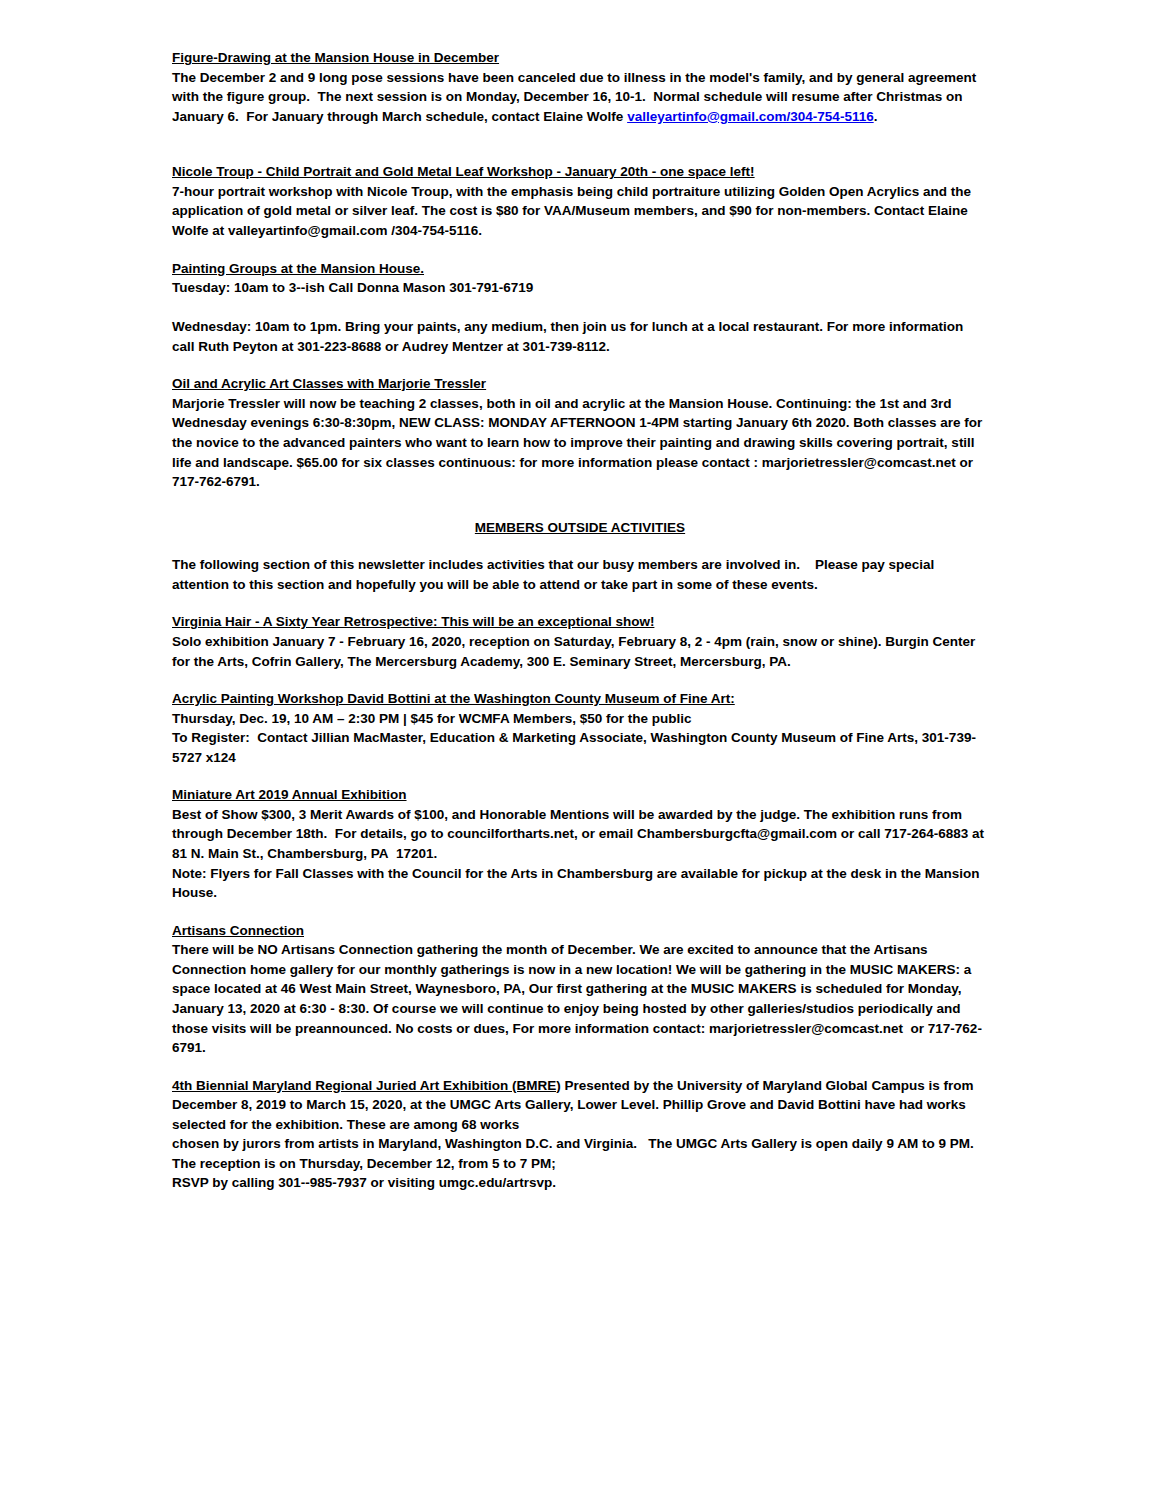Figure-Drawing at the Mansion House in December
The December 2 and 9 long pose sessions have been canceled due to illness in the model's family, and by general agreement with the figure group. The next session is on Monday, December 16, 10-1. Normal schedule will resume after Christmas on January 6. For January through March schedule, contact Elaine Wolfe valleyartinfo@gmail.com/304-754-5116.
Nicole Troup - Child Portrait and Gold Metal Leaf Workshop - January 20th - one space left!
7-hour portrait workshop with Nicole Troup, with the emphasis being child portraiture utilizing Golden Open Acrylics and the application of gold metal or silver leaf. The cost is $80 for VAA/Museum members, and $90 for non-members. Contact Elaine Wolfe at valleyartinfo@gmail.com /304-754-5116.
Painting Groups at the Mansion House.
Tuesday: 10am to 3--ish Call Donna Mason 301-791-6719
Wednesday: 10am to 1pm. Bring your paints, any medium, then join us for lunch at a local restaurant. For more information call Ruth Peyton at 301-223-8688 or Audrey Mentzer at 301-739-8112.
Oil and Acrylic Art Classes with Marjorie Tressler
Marjorie Tressler will now be teaching 2 classes, both in oil and acrylic at the Mansion House. Continuing: the 1st and 3rd Wednesday evenings 6:30-8:30pm, NEW CLASS: MONDAY AFTERNOON 1-4PM starting January 6th 2020. Both classes are for the novice to the advanced painters who want to learn how to improve their painting and drawing skills covering portrait, still life and landscape. $65.00 for six classes continuous: for more information please contact : marjorietressler@comcast.net or 717-762-6791.
MEMBERS OUTSIDE ACTIVITIES
The following section of this newsletter includes activities that our busy members are involved in. Please pay special attention to this section and hopefully you will be able to attend or take part in some of these events.
Virginia Hair - A Sixty Year Retrospective: This will be an exceptional show!
Solo exhibition January 7 - February 16, 2020, reception on Saturday, February 8, 2 - 4pm (rain, snow or shine). Burgin Center for the Arts, Cofrin Gallery, The Mercersburg Academy, 300 E. Seminary Street, Mercersburg, PA.
Acrylic Painting Workshop David Bottini at the Washington County Museum of Fine Art:
Thursday, Dec. 19, 10 AM – 2:30 PM | $45 for WCMFA Members, $50 for the public
To Register: Contact Jillian MacMaster, Education & Marketing Associate, Washington County Museum of Fine Arts, 301-739-5727 x124
Miniature Art 2019 Annual Exhibition
Best of Show $300, 3 Merit Awards of $100, and Honorable Mentions will be awarded by the judge. The exhibition runs from through December 18th. For details, go to councilfortharts.net, or email Chambersburgcfta@gmail.com or call 717-264-6883 at 81 N. Main St., Chambersburg, PA 17201.
Note: Flyers for Fall Classes with the Council for the Arts in Chambersburg are available for pickup at the desk in the Mansion House.
Artisans Connection
There will be NO Artisans Connection gathering the month of December. We are excited to announce that the Artisans Connection home gallery for our monthly gatherings is now in a new location! We will be gathering in the MUSIC MAKERS: a space located at 46 West Main Street, Waynesboro, PA, Our first gathering at the MUSIC MAKERS is scheduled for Monday, January 13, 2020 at 6:30 - 8:30. Of course we will continue to enjoy being hosted by other galleries/studios periodically and those visits will be preannounced. No costs or dues, For more information contact: marjorietressler@comcast.net or 717-762-6791.
4th Biennial Maryland Regional Juried Art Exhibition (BMRE) Presented by the University of Maryland Global Campus is from December 8, 2019 to March 15, 2020, at the UMGC Arts Gallery, Lower Level. Phillip Grove and David Bottini have had works selected for the exhibition. These are among 68 works
chosen by jurors from artists in Maryland, Washington D.C. and Virginia. The UMGC Arts Gallery is open daily 9 AM to 9 PM. The reception is on Thursday, December 12, from 5 to 7 PM;
RSVP by calling 301--985-7937 or visiting umgc.edu/artrsvp.